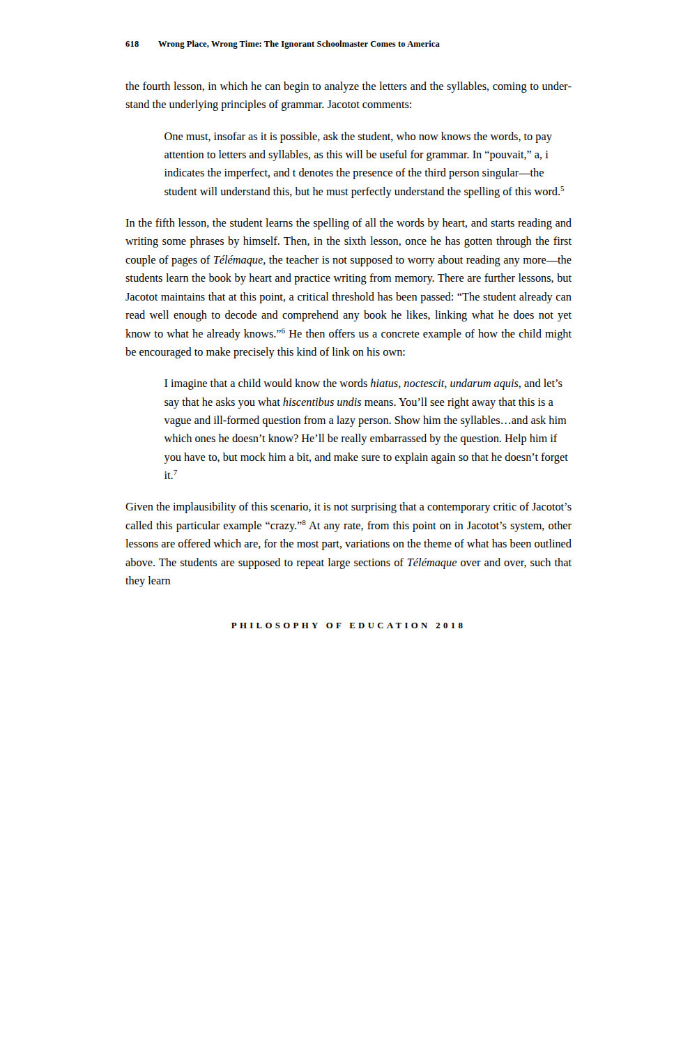618 Wrong Place, Wrong Time: The Ignorant Schoolmaster Comes to America
the fourth lesson, in which he can begin to analyze the letters and the syllables, coming to understand the underlying principles of grammar. Jacotot comments:
One must, insofar as it is possible, ask the student, who now knows the words, to pay attention to letters and syllables, as this will be useful for grammar. In “pouvait,” a, i indicates the imperfect, and t denotes the presence of the third person singular—the student will understand this, but he must perfectly understand the spelling of this word.5
In the fifth lesson, the student learns the spelling of all the words by heart, and starts reading and writing some phrases by himself. Then, in the sixth lesson, once he has gotten through the first couple of pages of Télémaque, the teacher is not supposed to worry about reading any more—the students learn the book by heart and practice writing from memory. There are further lessons, but Jacotot maintains that at this point, a critical threshold has been passed: “The student already can read well enough to decode and comprehend any book he likes, linking what he does not yet know to what he already knows.”6 He then offers us a concrete example of how the child might be encouraged to make precisely this kind of link on his own:
I imagine that a child would know the words hiatus, noctescit, undarum aquis, and let’s say that he asks you what hiscentibus undis means. You’ll see right away that this is a vague and ill-formed question from a lazy person. Show him the syllables…and ask him which ones he doesn’t know? He’ll be really embarrassed by the question. Help him if you have to, but mock him a bit, and make sure to explain again so that he doesn’t forget it.7
Given the implausibility of this scenario, it is not surprising that a contemporary critic of Jacotot’s called this particular example “crazy.”8 At any rate, from this point on in Jacotot’s system, other lessons are offered which are, for the most part, variations on the theme of what has been outlined above. The students are supposed to repeat large sections of Télémaque over and over, such that they learn
Philosophy of Education 2018